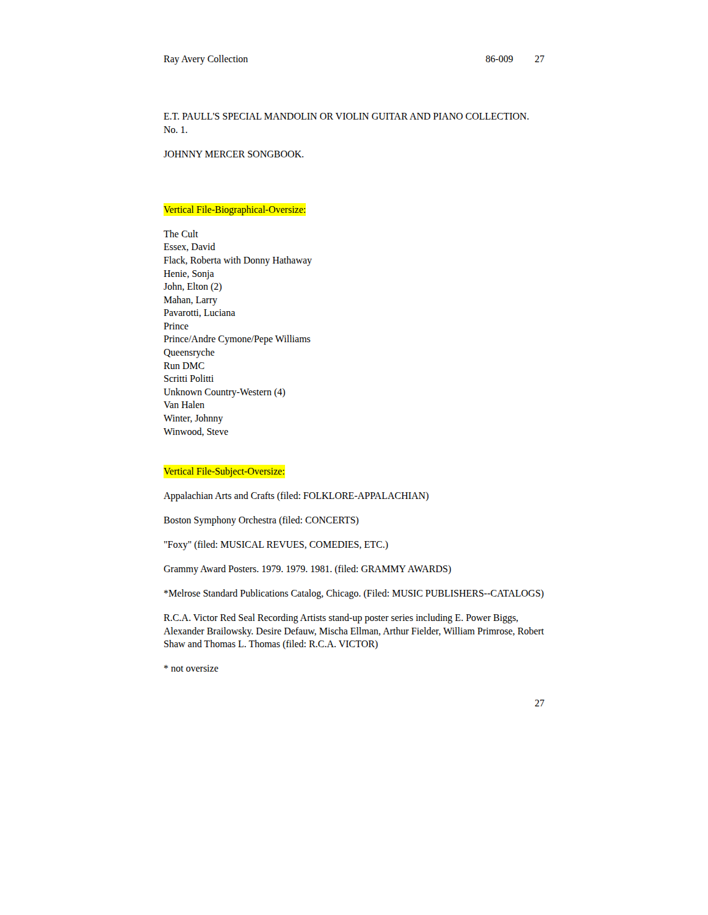Ray Avery Collection
86-00927
E.T. PAULL'S SPECIAL MANDOLIN OR VIOLIN GUITAR AND PIANO COLLECTION. No. 1.
JOHNNY MERCER SONGBOOK.
Vertical File-Biographical-Oversize:
The Cult
Essex, David
Flack, Roberta with Donny Hathaway
Henie, Sonja
John, Elton (2)
Mahan, Larry
Pavarotti, Luciana
Prince
Prince/Andre Cymone/Pepe Williams
Queensryche
Run DMC
Scritti Politti
Unknown Country-Western (4)
Van Halen
Winter, Johnny
Winwood, Steve
Vertical File-Subject-Oversize:
Appalachian Arts and Crafts (filed: FOLKLORE-APPALACHIAN)
Boston Symphony Orchestra (filed: CONCERTS)
"Foxy" (filed: MUSICAL REVUES, COMEDIES, ETC.)
Grammy Award Posters. 1979. 1979. 1981. (filed: GRAMMY AWARDS)
*Melrose Standard Publications Catalog, Chicago. (Filed: MUSIC PUBLISHERS--CATALOGS)
R.C.A. Victor Red Seal Recording Artists stand-up poster series including E. Power Biggs, Alexander Brailowsky. Desire Defauw, Mischa Ellman, Arthur Fielder, William Primrose, Robert Shaw and Thomas L. Thomas (filed: R.C.A. VICTOR)
* not oversize
27